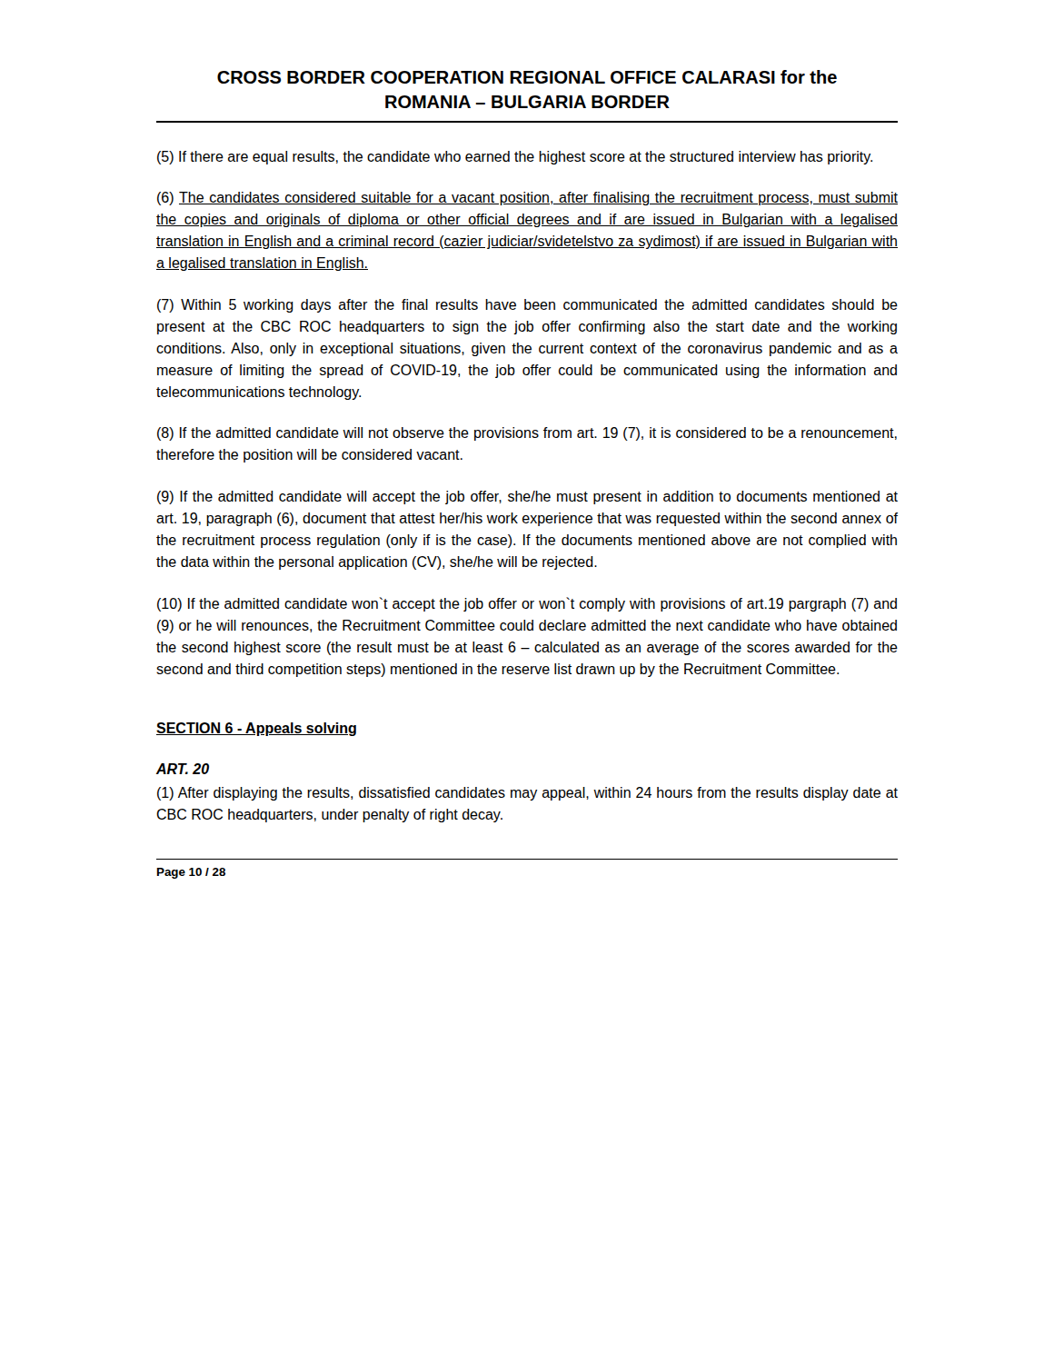CROSS BORDER COOPERATION REGIONAL OFFICE CALARASI for the
ROMANIA – BULGARIA BORDER
(5) If there are equal results, the candidate who earned the highest score at the structured interview has priority.
(6) The candidates considered suitable for a vacant position, after finalising the recruitment process, must submit the copies and originals of diploma or other official degrees and if are issued in Bulgarian with a legalised translation in English and a criminal record (cazier judiciar/svidetelstvo za sydimost) if are issued in Bulgarian with a legalised translation in English.
(7) Within 5 working days after the final results have been communicated the admitted candidates should be present at the CBC ROC headquarters to sign the job offer confirming also the start date and the working conditions. Also, only in exceptional situations, given the current context of the coronavirus pandemic and as a measure of limiting the spread of COVID-19, the job offer could be communicated using the information and telecommunications technology.
(8) If the admitted candidate will not observe the provisions from art. 19 (7), it is considered to be a renouncement, therefore the position will be considered vacant.
(9) If the admitted candidate will accept the job offer, she/he must present in addition to documents mentioned at art. 19, paragraph (6), document that attest her/his work experience that was requested within the second annex of the recruitment process regulation (only if is the case). If the documents mentioned above are not complied with the data within the personal application (CV), she/he will be rejected.
(10) If the admitted candidate won`t accept the job offer or won`t comply with provisions of art.19 pargraph (7) and (9) or he will renounces, the Recruitment Committee could declare admitted the next candidate who have obtained the second highest score (the result must be at least 6 – calculated as an average of the scores awarded for the second and third competition steps) mentioned in the reserve list drawn up by the Recruitment Committee.
SECTION 6 - Appeals solving
ART. 20
(1) After displaying the results, dissatisfied candidates may appeal, within 24 hours from the results display date at CBC ROC headquarters, under penalty of right decay.
Page 10 / 28